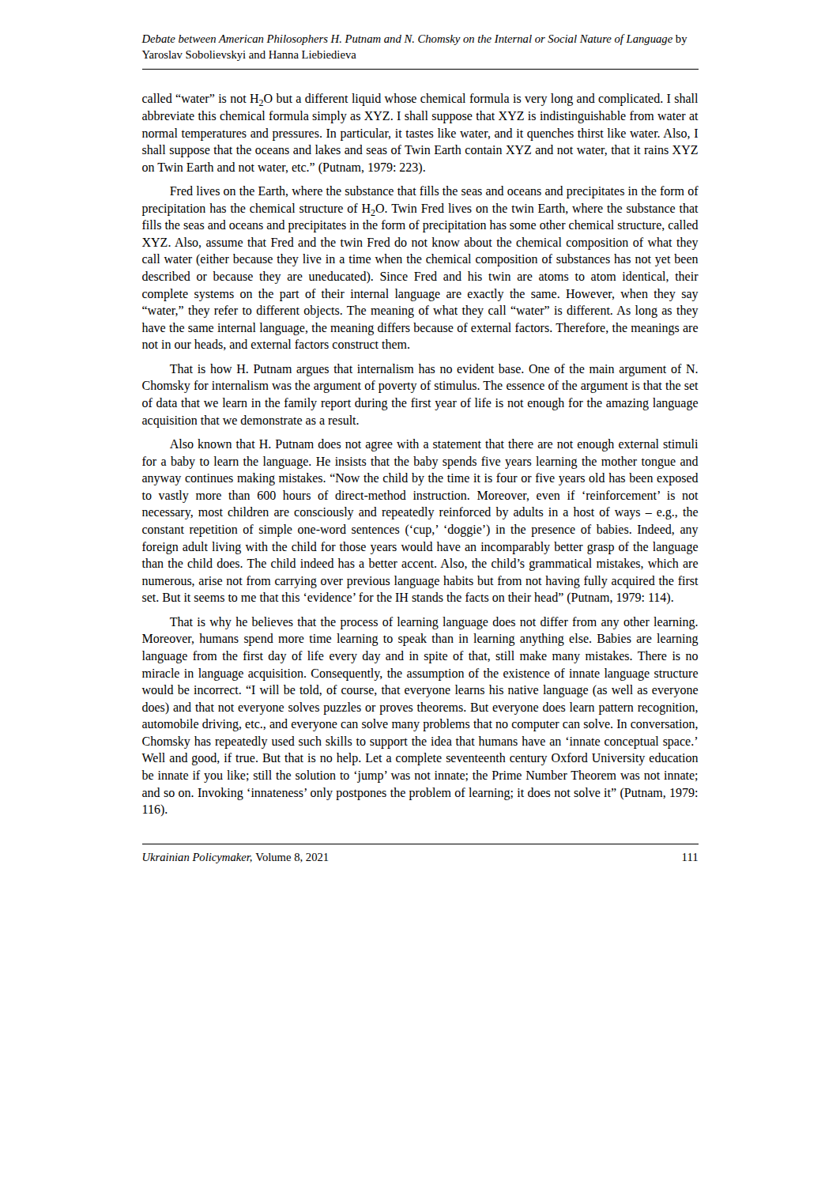Debate between American Philosophers H. Putnam and N. Chomsky on the Internal or Social Nature of Language by Yaroslav Sobolievskyi and Hanna Liebiedieva
called “water” is not H2O but a different liquid whose chemical formula is very long and complicated. I shall abbreviate this chemical formula simply as XYZ. I shall suppose that XYZ is indistinguishable from water at normal temperatures and pressures. In particular, it tastes like water, and it quenches thirst like water. Also, I shall suppose that the oceans and lakes and seas of Twin Earth contain XYZ and not water, that it rains XYZ on Twin Earth and not water, etc.” (Putnam, 1979: 223).
Fred lives on the Earth, where the substance that fills the seas and oceans and precipitates in the form of precipitation has the chemical structure of H2O. Twin Fred lives on the twin Earth, where the substance that fills the seas and oceans and precipitates in the form of precipitation has some other chemical structure, called XYZ. Also, assume that Fred and the twin Fred do not know about the chemical composition of what they call water (either because they live in a time when the chemical composition of substances has not yet been described or because they are uneducated). Since Fred and his twin are atoms to atom identical, their complete systems on the part of their internal language are exactly the same. However, when they say “water,” they refer to different objects. The meaning of what they call “water” is different. As long as they have the same internal language, the meaning differs because of external factors. Therefore, the meanings are not in our heads, and external factors construct them.
That is how H. Putnam argues that internalism has no evident base. One of the main argument of N. Chomsky for internalism was the argument of poverty of stimulus. The essence of the argument is that the set of data that we learn in the family report during the first year of life is not enough for the amazing language acquisition that we demonstrate as a result.
Also known that H. Putnam does not agree with a statement that there are not enough external stimuli for a baby to learn the language. He insists that the baby spends five years learning the mother tongue and anyway continues making mistakes. “Now the child by the time it is four or five years old has been exposed to vastly more than 600 hours of direct-method instruction. Moreover, even if ‘reinforcement’ is not necessary, most children are consciously and repeatedly reinforced by adults in a host of ways – e.g., the constant repetition of simple one-word sentences (‘cup,’ ‘doggie’) in the presence of babies. Indeed, any foreign adult living with the child for those years would have an incomparably better grasp of the language than the child does. The child indeed has a better accent. Also, the child’s grammatical mistakes, which are numerous, arise not from carrying over previous language habits but from not having fully acquired the first set. But it seems to me that this ‘evidence’ for the IH stands the facts on their head” (Putnam, 1979: 114).
That is why he believes that the process of learning language does not differ from any other learning. Moreover, humans spend more time learning to speak than in learning anything else. Babies are learning language from the first day of life every day and in spite of that, still make many mistakes. There is no miracle in language acquisition. Consequently, the assumption of the existence of innate language structure would be incorrect. “I will be told, of course, that everyone learns his native language (as well as everyone does) and that not everyone solves puzzles or proves theorems. But everyone does learn pattern recognition, automobile driving, etc., and everyone can solve many problems that no computer can solve. In conversation, Chomsky has repeatedly used such skills to support the idea that humans have an ‘innate conceptual space.’ Well and good, if true. But that is no help. Let a complete seventeenth century Oxford University education be innate if you like; still the solution to ‘jump’ was not innate; the Prime Number Theorem was not innate; and so on. Invoking ‘innateness’ only postpones the problem of learning; it does not solve it” (Putnam, 1979: 116).
Ukrainian Policymaker, Volume 8, 2021 111